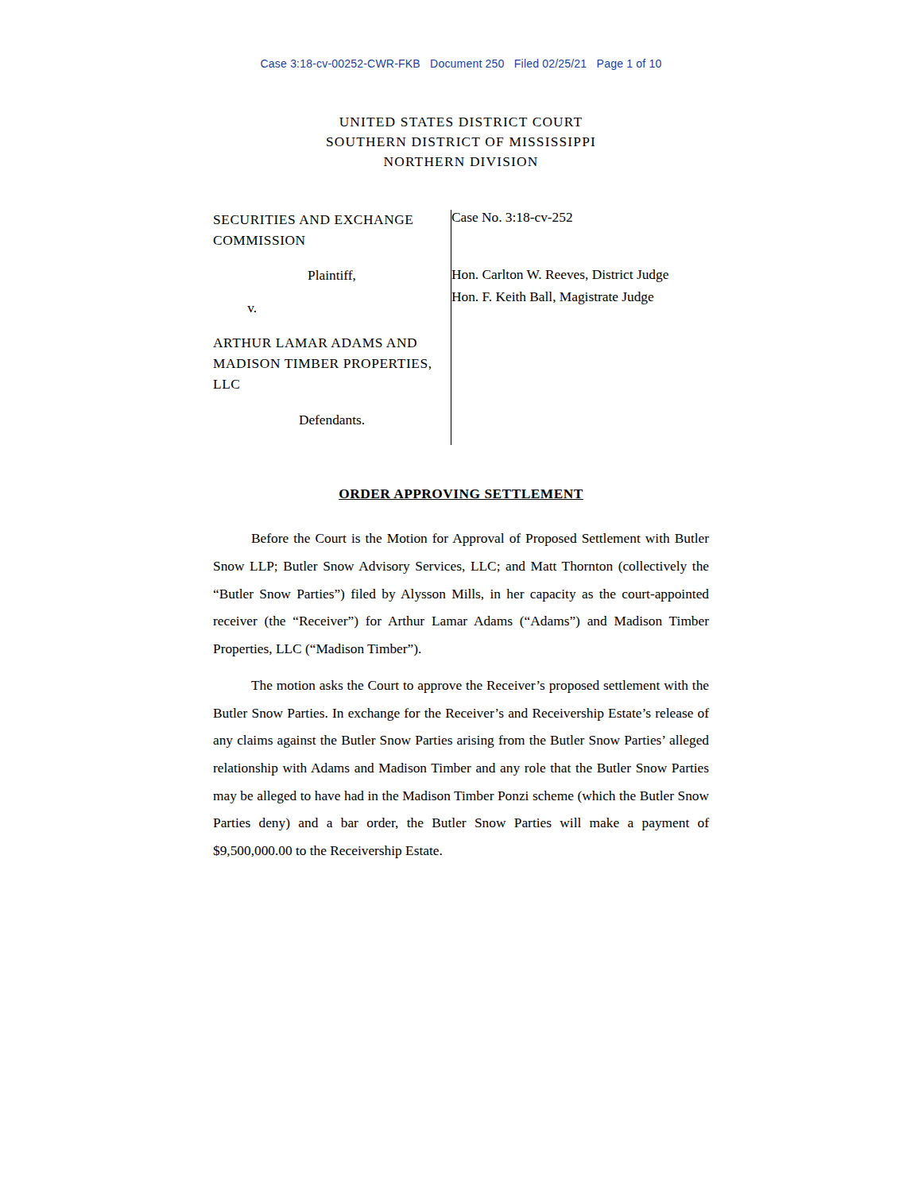Case 3:18-cv-00252-CWR-FKB Document 250 Filed 02/25/21 Page 1 of 10
UNITED STATES DISTRICT COURT
SOUTHERN DISTRICT OF MISSISSIPPI
NORTHERN DIVISION
| SECURITIES AND EXCHANGE COMMISSION Plaintiff, v. ARTHUR LAMAR ADAMS AND MADISON TIMBER PROPERTIES, LLC Defendants. | Case No. 3:18-cv-252 Hon. Carlton W. Reeves, District Judge Hon. F. Keith Ball, Magistrate Judge |
ORDER APPROVING SETTLEMENT
Before the Court is the Motion for Approval of Proposed Settlement with Butler Snow LLP; Butler Snow Advisory Services, LLC; and Matt Thornton (collectively the “Butler Snow Parties”) filed by Alysson Mills, in her capacity as the court-appointed receiver (the “Receiver”) for Arthur Lamar Adams (“Adams”) and Madison Timber Properties, LLC (“Madison Timber”).
The motion asks the Court to approve the Receiver’s proposed settlement with the Butler Snow Parties. In exchange for the Receiver’s and Receivership Estate’s release of any claims against the Butler Snow Parties arising from the Butler Snow Parties’ alleged relationship with Adams and Madison Timber and any role that the Butler Snow Parties may be alleged to have had in the Madison Timber Ponzi scheme (which the Butler Snow Parties deny) and a bar order, the Butler Snow Parties will make a payment of $9,500,000.00 to the Receivership Estate.